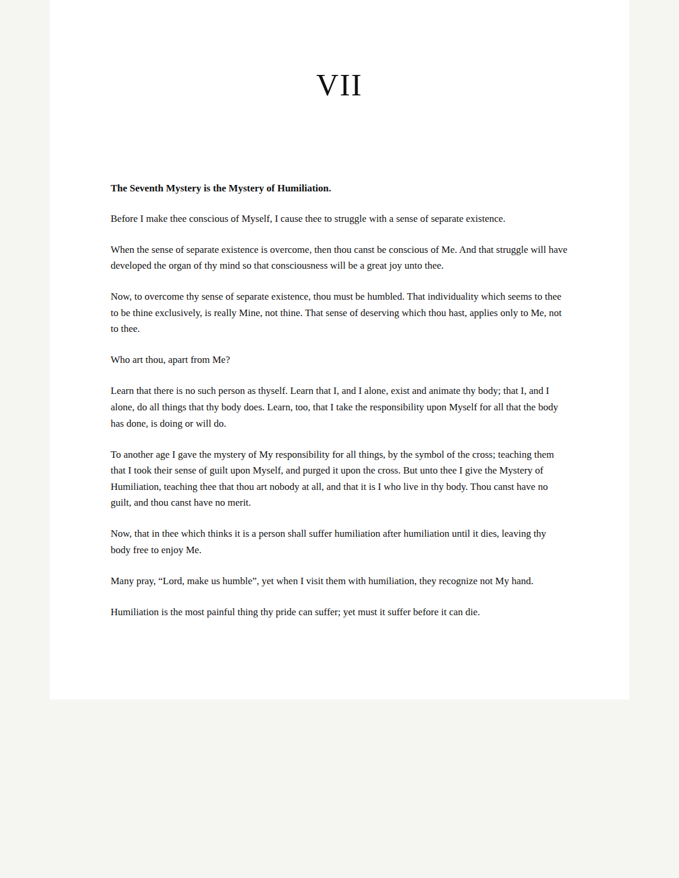VII
The Seventh Mystery is the Mystery of Humiliation.
Before I make thee conscious of Myself, I cause thee to struggle with a sense of separate existence.
When the sense of separate existence is overcome, then thou canst be conscious of Me. And that struggle will have developed the organ of thy mind so that consciousness will be a great joy unto thee.
Now, to overcome thy sense of separate existence, thou must be humbled. That individuality which seems to thee to be thine exclusively, is really Mine, not thine. That sense of deserving which thou hast, applies only to Me, not to thee.
Who art thou, apart from Me?
Learn that there is no such person as thyself. Learn that I, and I alone, exist and animate thy body; that I, and I alone, do all things that thy body does. Learn, too, that I take the responsibility upon Myself for all that the body has done, is doing or will do.
To another age I gave the mystery of My responsibility for all things, by the symbol of the cross; teaching them that I took their sense of guilt upon Myself, and purged it upon the cross. But unto thee I give the Mystery of Humiliation, teaching thee that thou art nobody at all, and that it is I who live in thy body. Thou canst have no guilt, and thou canst have no merit.
Now, that in thee which thinks it is a person shall suffer humiliation after humiliation until it dies, leaving thy body free to enjoy Me.
Many pray, “Lord, make us humble”, yet when I visit them with humiliation, they recognize not My hand.
Humiliation is the most painful thing thy pride can suffer; yet must it suffer before it can die.